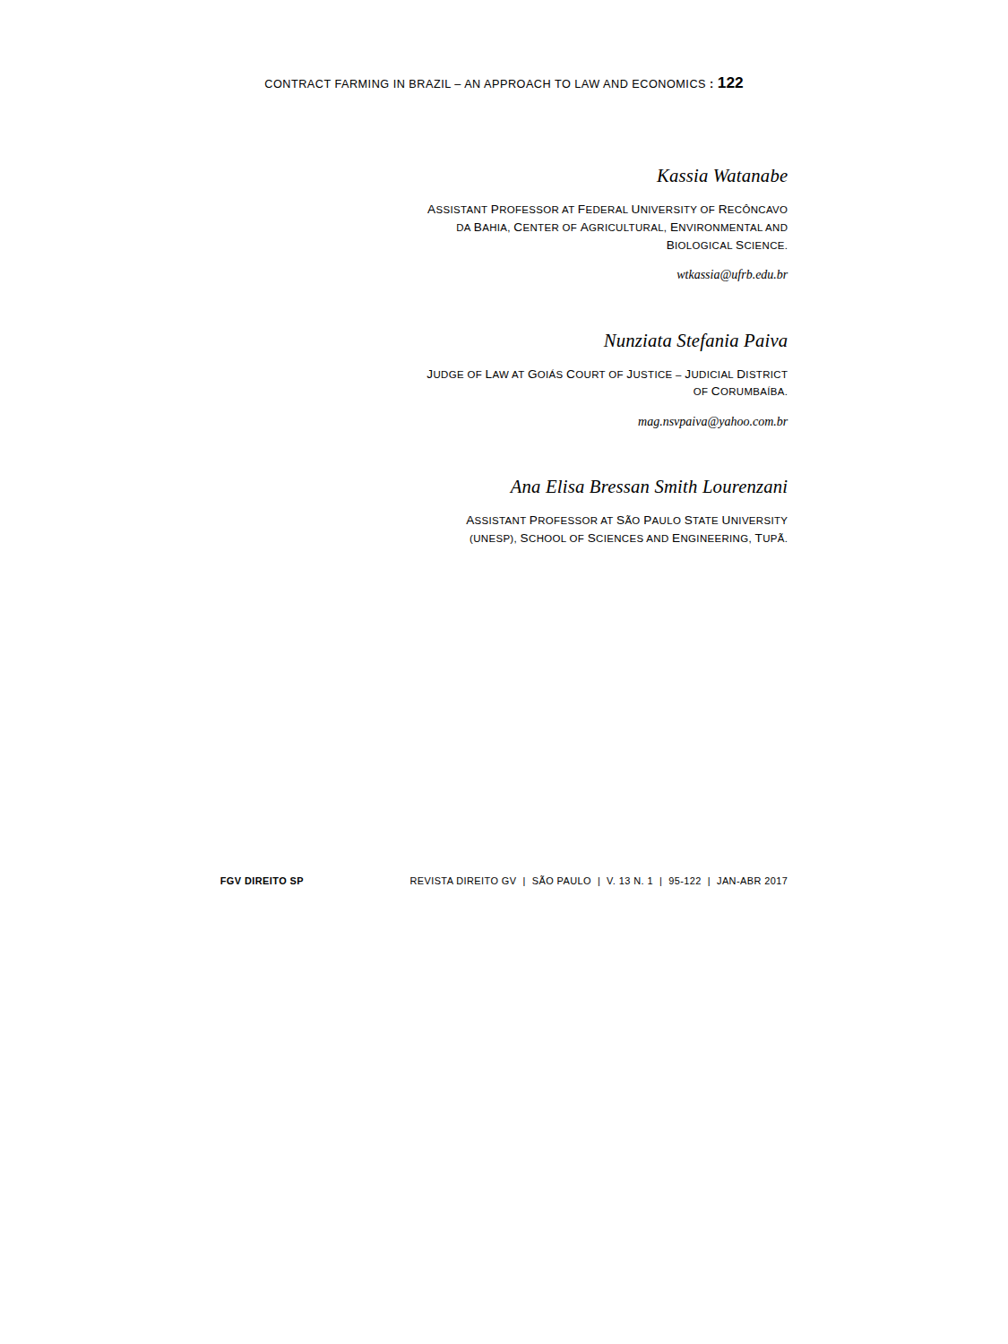CONTRACT FARMING IN BRAZIL – AN APPROACH TO LAW AND ECONOMICS : 122
Kassia Watanabe
ASSISTANT PROFESSOR AT FEDERAL UNIVERSITY OF RECÔNCAVO
DA BAHIA, CENTER OF AGRICULTURAL, ENVIRONMENTAL AND
BIOLOGICAL SCIENCE.
wtkassia@ufrb.edu.br
Nunziata Stefania Paiva
JUDGE OF LAW AT GOIÁS COURT OF JUSTICE – JUDICIAL DISTRICT
OF CORUMBAÍBA.
mag.nsvpaiva@yahoo.com.br
Ana Elisa Bressan Smith Lourenzani
ASSISTANT PROFESSOR AT SÃO PAULO STATE UNIVERSITY
(UNESP), SCHOOL OF SCIENCES AND ENGINEERING, TUPÃ.
FGV DIREITO SP REVISTA DIREITO GV | SÃO PAULO | V. 13 N. 1 | 95-122 | JAN-ABR 2017